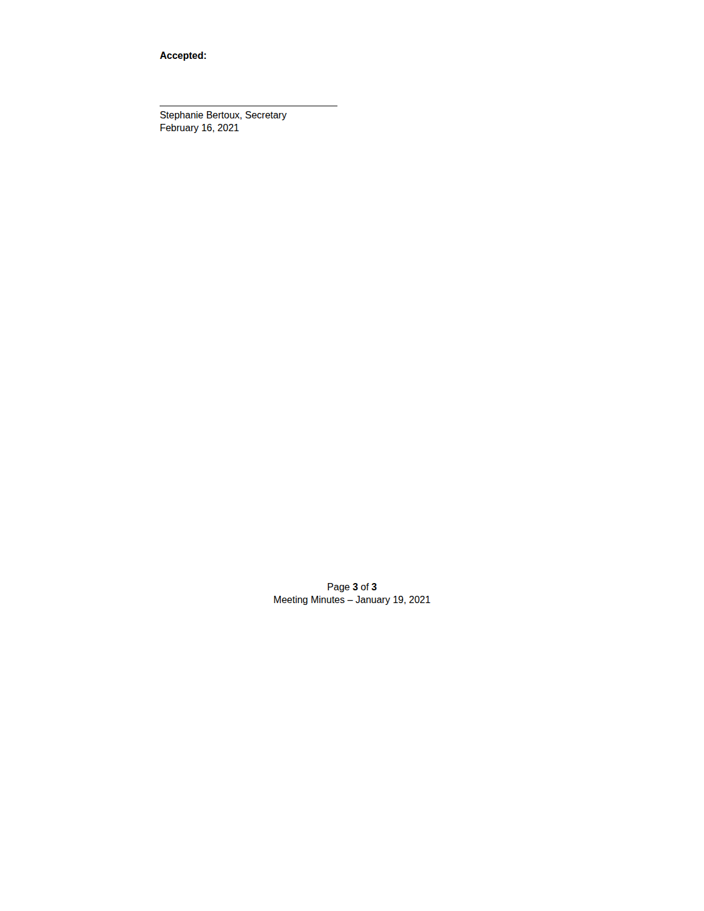Accepted:
Stephanie Bertoux, Secretary
February 16, 2021
Page 3 of 3
Meeting Minutes – January 19, 2021